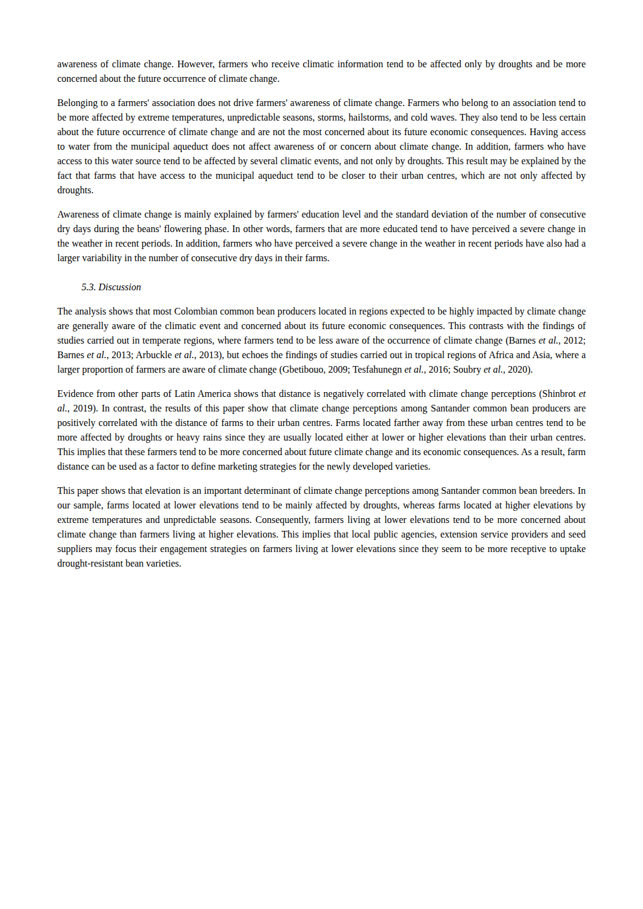awareness of climate change. However, farmers who receive climatic information tend to be affected only by droughts and be more concerned about the future occurrence of climate change.
Belonging to a farmers' association does not drive farmers' awareness of climate change. Farmers who belong to an association tend to be more affected by extreme temperatures, unpredictable seasons, storms, hailstorms, and cold waves. They also tend to be less certain about the future occurrence of climate change and are not the most concerned about its future economic consequences. Having access to water from the municipal aqueduct does not affect awareness of or concern about climate change. In addition, farmers who have access to this water source tend to be affected by several climatic events, and not only by droughts. This result may be explained by the fact that farms that have access to the municipal aqueduct tend to be closer to their urban centres, which are not only affected by droughts.
Awareness of climate change is mainly explained by farmers' education level and the standard deviation of the number of consecutive dry days during the beans' flowering phase. In other words, farmers that are more educated tend to have perceived a severe change in the weather in recent periods. In addition, farmers who have perceived a severe change in the weather in recent periods have also had a larger variability in the number of consecutive dry days in their farms.
5.3. Discussion
The analysis shows that most Colombian common bean producers located in regions expected to be highly impacted by climate change are generally aware of the climatic event and concerned about its future economic consequences. This contrasts with the findings of studies carried out in temperate regions, where farmers tend to be less aware of the occurrence of climate change (Barnes et al., 2012; Barnes et al., 2013; Arbuckle et al., 2013), but echoes the findings of studies carried out in tropical regions of Africa and Asia, where a larger proportion of farmers are aware of climate change (Gbetibouo, 2009; Tesfahunegn et al., 2016; Soubry et al., 2020).
Evidence from other parts of Latin America shows that distance is negatively correlated with climate change perceptions (Shinbrot et al., 2019). In contrast, the results of this paper show that climate change perceptions among Santander common bean producers are positively correlated with the distance of farms to their urban centres. Farms located farther away from these urban centres tend to be more affected by droughts or heavy rains since they are usually located either at lower or higher elevations than their urban centres. This implies that these farmers tend to be more concerned about future climate change and its economic consequences. As a result, farm distance can be used as a factor to define marketing strategies for the newly developed varieties.
This paper shows that elevation is an important determinant of climate change perceptions among Santander common bean breeders. In our sample, farms located at lower elevations tend to be mainly affected by droughts, whereas farms located at higher elevations by extreme temperatures and unpredictable seasons. Consequently, farmers living at lower elevations tend to be more concerned about climate change than farmers living at higher elevations. This implies that local public agencies, extension service providers and seed suppliers may focus their engagement strategies on farmers living at lower elevations since they seem to be more receptive to uptake drought-resistant bean varieties.